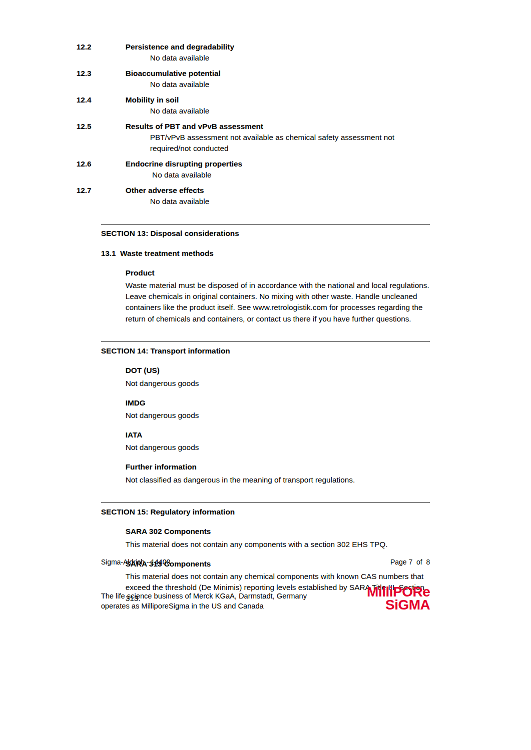12.2 Persistence and degradability No data available
12.3 Bioaccumulative potential No data available
12.4 Mobility in soil No data available
12.5 Results of PBT and vPvB assessment PBT/vPvB assessment not available as chemical safety assessment not required/not conducted
12.6 Endocrine disrupting properties No data available
12.7 Other adverse effects No data available
SECTION 13: Disposal considerations
13.1 Waste treatment methods
Product
Waste material must be disposed of in accordance with the national and local regulations. Leave chemicals in original containers. No mixing with other waste. Handle uncleaned containers like the product itself. See www.retrologistik.com for processes regarding the return of chemicals and containers, or contact us there if you have further questions.
SECTION 14: Transport information
DOT (US)
Not dangerous goods
IMDG
Not dangerous goods
IATA
Not dangerous goods
Further information
Not classified as dangerous in the meaning of transport regulations.
SECTION 15: Regulatory information
SARA 302 Components
This material does not contain any components with a section 302 EHS TPQ.
SARA 313 Components
This material does not contain any chemical components with known CAS numbers that exceed the threshold (De Minimis) reporting levels established by SARA Title III, Section 313.
Sigma-Aldrich - 14400
Page 7 of 8
The life science business of Merck KGaA, Darmstadt, Germany
operates as MilliporeSigma in the US and Canada
MilliPORe
SiGMA